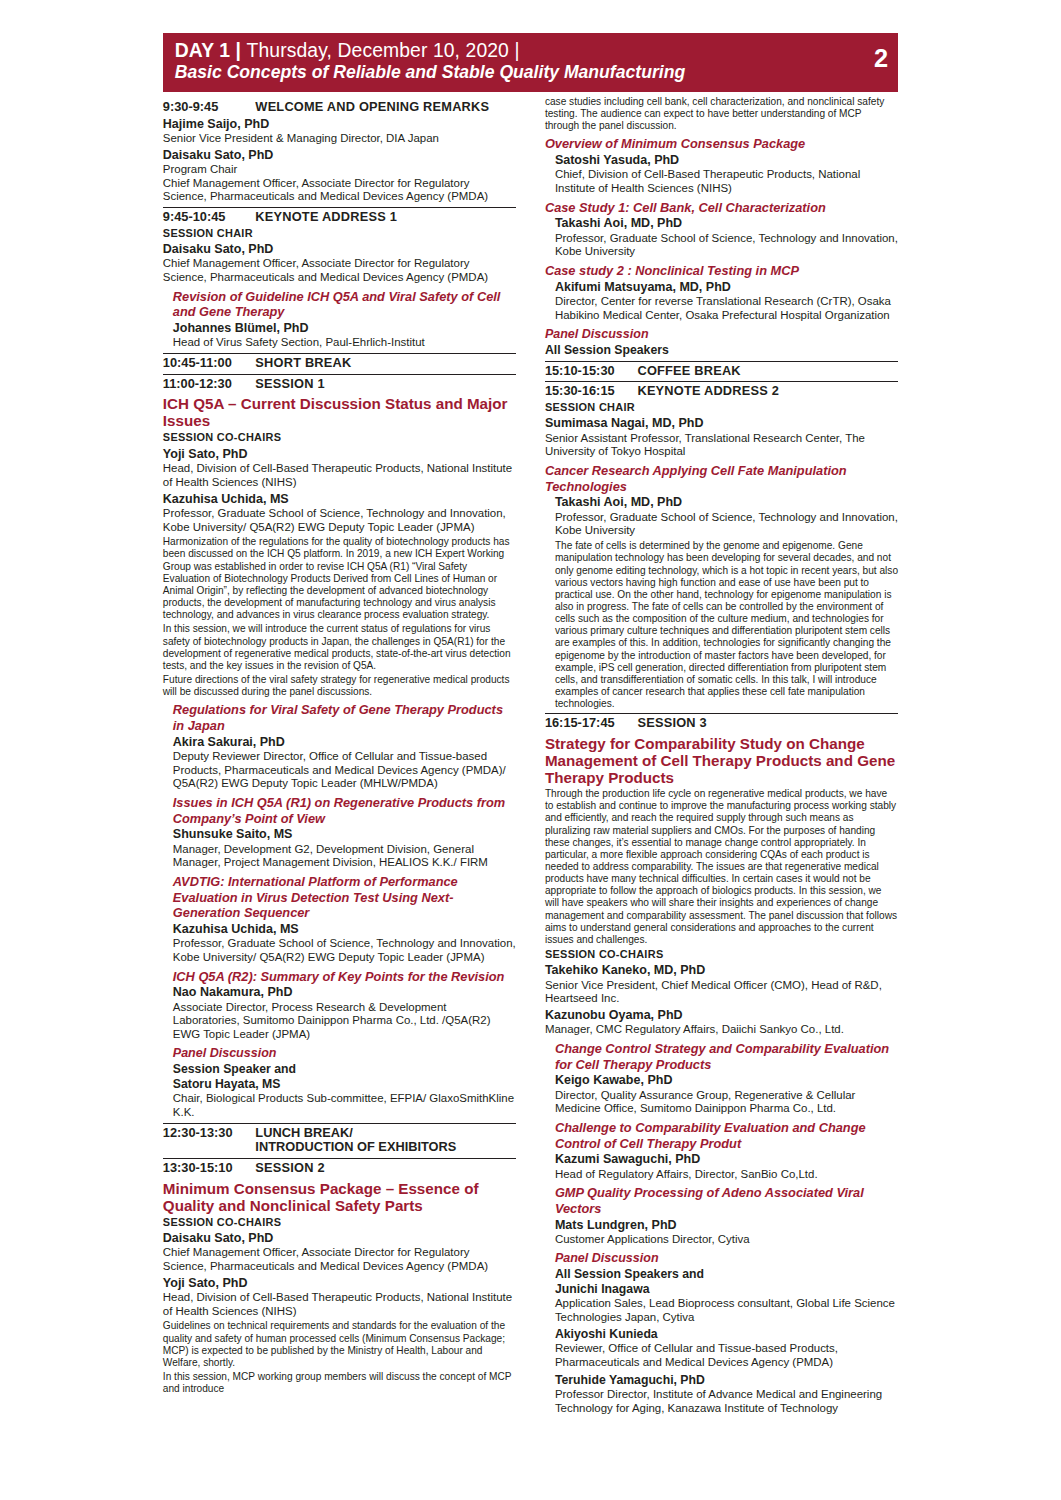DAY 1 | Thursday, December 10, 2020 |
Basic Concepts of Reliable and Stable Quality Manufacturing
2
9:30-9:45
Welcome and Opening Remarks
Hajime Saijo, PhD
Senior Vice President & Managing Director, DIA Japan
Daisaku Sato, PhD
Program Chair
Chief Management Officer, Associate Director for Regulatory Science, Pharmaceuticals and Medical Devices Agency (PMDA)
9:45-10:45
Keynote Address 1
Session Chair
Daisaku Sato, PhD
Chief Management Officer, Associate Director for Regulatory Science, Pharmaceuticals and Medical Devices Agency (PMDA)
Revision of Guideline ICH Q5A and Viral Safety of Cell and Gene Therapy
Johannes Blümel, PhD
Head of Virus Safety Section, Paul-Ehrlich-Institut
10:45-11:00
Short Break
11:00-12:30
Session 1
ICH Q5A – Current Discussion Status and Major Issues
Session Co-Chairs
Yoji Sato, PhD
Head, Division of Cell-Based Therapeutic Products, National Institute of Health Sciences (NIHS)
Kazuhisa Uchida, MS
Professor, Graduate School of Science, Technology and Innovation, Kobe University/ Q5A(R2) EWG Deputy Topic Leader (JPMA)
Harmonization of the regulations for the quality of biotechnology products has been discussed on the ICH Q5 platform. In 2019, a new ICH Expert Working Group was established in order to revise ICH Q5A (R1) “Viral Safety Evaluation of Biotechnology Products Derived from Cell Lines of Human or Animal Origin”, by reflecting the development of advanced biotechnology products, the development of manufacturing technology and virus analysis technology, and advances in virus clearance process evaluation strategy.
In this session, we will introduce the current status of regulations for virus safety of biotechnology products in Japan, the challenges in Q5A(R1) for the development of regenerative medical products, state-of-the-art virus detection tests, and the key issues in the revision of Q5A.
Future directions of the viral safety strategy for regenerative medical products will be discussed during the panel discussions.
Regulations for Viral Safety of Gene Therapy Products in Japan
Akira Sakurai, PhD
Deputy Reviewer Director, Office of Cellular and Tissue-based Products, Pharmaceuticals and Medical Devices Agency (PMDA)/ Q5A(R2) EWG Deputy Topic Leader (MHLW/PMDA)
Issues in ICH Q5A (R1) on Regenerative Products from Company’s Point of View
Shunsuke Saito, MS
Manager, Development G2, Development Division, General Manager, Project Management Division, HEALIOS K.K./ FIRM
AVDTIG: International Platform of Performance Evaluation in Virus Detection Test Using Next-Generation Sequencer
Kazuhisa Uchida, MS
Professor, Graduate School of Science, Technology and Innovation, Kobe University/ Q5A(R2) EWG Deputy Topic Leader (JPMA)
ICH Q5A (R2): Summary of Key Points for the Revision
Nao Nakamura, PhD
Associate Director, Process Research & Development Laboratories, Sumitomo Dainippon Pharma Co., Ltd. /Q5A(R2) EWG Topic Leader (JPMA)
Panel Discussion
Session Speaker and
Satoru Hayata, MS
Chair, Biological Products Sub-committee, EFPIA/ GlaxoSmithKline K.K.
12:30-13:30
Lunch Break/
Introduction of Exhibitors
13:30-15:10
Session 2
Minimum Consensus Package – Essence of Quality and Nonclinical Safety Parts
Session Co-Chairs
Daisaku Sato, PhD
Chief Management Officer, Associate Director for Regulatory Science, Pharmaceuticals and Medical Devices Agency (PMDA)
Yoji Sato, PhD
Head, Division of Cell-Based Therapeutic Products, National Institute of Health Sciences (NIHS)
Guidelines on technical requirements and standards for the evaluation of the quality and safety of human processed cells (Minimum Consensus Package; MCP) is expected to be published by the Ministry of Health, Labour and Welfare, shortly.
In this session, MCP working group members will discuss the concept of MCP and introduce
case studies including cell bank, cell characterization, and nonclinical safety testing. The audience can expect to have better understanding of MCP through the panel discussion.
Overview of Minimum Consensus Package
Satoshi Yasuda, PhD
Chief, Division of Cell-Based Therapeutic Products, National Institute of Health Sciences (NIHS)
Case Study 1: Cell Bank, Cell Characterization
Takashi Aoi, MD, PhD
Professor, Graduate School of Science, Technology and Innovation, Kobe University
Case study 2 : Nonclinical Testing in MCP
Akifumi Matsuyama, MD, PhD
Director, Center for reverse Translational Research (CrTR), Osaka Habikino Medical Center, Osaka Prefectural Hospital Organization
Panel Discussion
All Session Speakers
15:10-15:30
Coffee Break
15:30-16:15
Keynote Address 2
Session Chair
Sumimasa Nagai, MD, PhD
Senior Assistant Professor, Translational Research Center, The University of Tokyo Hospital
Cancer Research Applying Cell Fate Manipulation Technologies
Takashi Aoi, MD, PhD
Professor, Graduate School of Science, Technology and Innovation, Kobe University
The fate of cells is determined by the genome and epigenome. Gene manipulation technology has been developing for several decades, and not only genome editing technology, which is a hot topic in recent years, but also various vectors having high function and ease of use have been put to practical use. On the other hand, technology for epigenome manipulation is also in progress. The fate of cells can be controlled by the environment of cells such as the composition of the culture medium, and technologies for various primary culture techniques and differentiation pluripotent stem cells are examples of this. In addition, technologies for significantly changing the epigenome by the introduction of master factors have been developed, for example, iPS cell generation, directed differentiation from pluripotent stem cells, and transdifferentiation of somatic cells. In this talk, I will introduce examples of cancer research that applies these cell fate manipulation technologies.
16:15-17:45
Session 3
Strategy for Comparability Study on Change Management of Cell Therapy Products and Gene Therapy Products
Through the production life cycle on regenerative medical products, we have to establish and continue to improve the manufacturing process working stably and efficiently, and reach the required supply through such means as pluralizing raw material suppliers and CMOs. For the purposes of handing these changes, it’s essential to manage change control appropriately. In particular, a more flexible approach considering CQAs of each product is needed to address comparability. The issues are that regenerative medical products have many technical difficulties. In certain cases it would not be appropriate to follow the approach of biologics products. In this session, we will have speakers who will share their insights and experiences of change management and comparability assessment. The panel discussion that follows aims to understand general considerations and approaches to the current issues and challenges.
Session Co-Chairs
Takehiko Kaneko, MD, PhD
Senior Vice President, Chief Medical Officer (CMO), Head of R&D, Heartseed Inc.
Kazunobu Oyama, PhD
Manager, CMC Regulatory Affairs, Daiichi Sankyo Co., Ltd.
Change Control Strategy and Comparability Evaluation for Cell Therapy Products
Keigo Kawabe, PhD
Director, Quality Assurance Group, Regenerative & Cellular Medicine Office, Sumitomo Dainippon Pharma Co., Ltd.
Challenge to Comparability Evaluation and Change Control of Cell Therapy Produt
Kazumi Sawaguchi, PhD
Head of Regulatory Affairs, Director, SanBio Co,Ltd.
GMP Quality Processing of Adeno Associated Viral Vectors
Mats Lundgren, PhD
Customer Applications Director, Cytiva
Panel Discussion
All Session Speakers and
Junichi Inagawa
Application Sales, Lead Bioprocess consultant, Global Life Science Technologies Japan, Cytiva
Akiyoshi Kunieda
Reviewer, Office of Cellular and Tissue-based Products, Pharmaceuticals and Medical Devices Agency (PMDA)
Teruhide Yamaguchi, PhD
Professor Director, Institute of Advance Medical and Engineering Technology for Aging, Kanazawa Institute of Technology